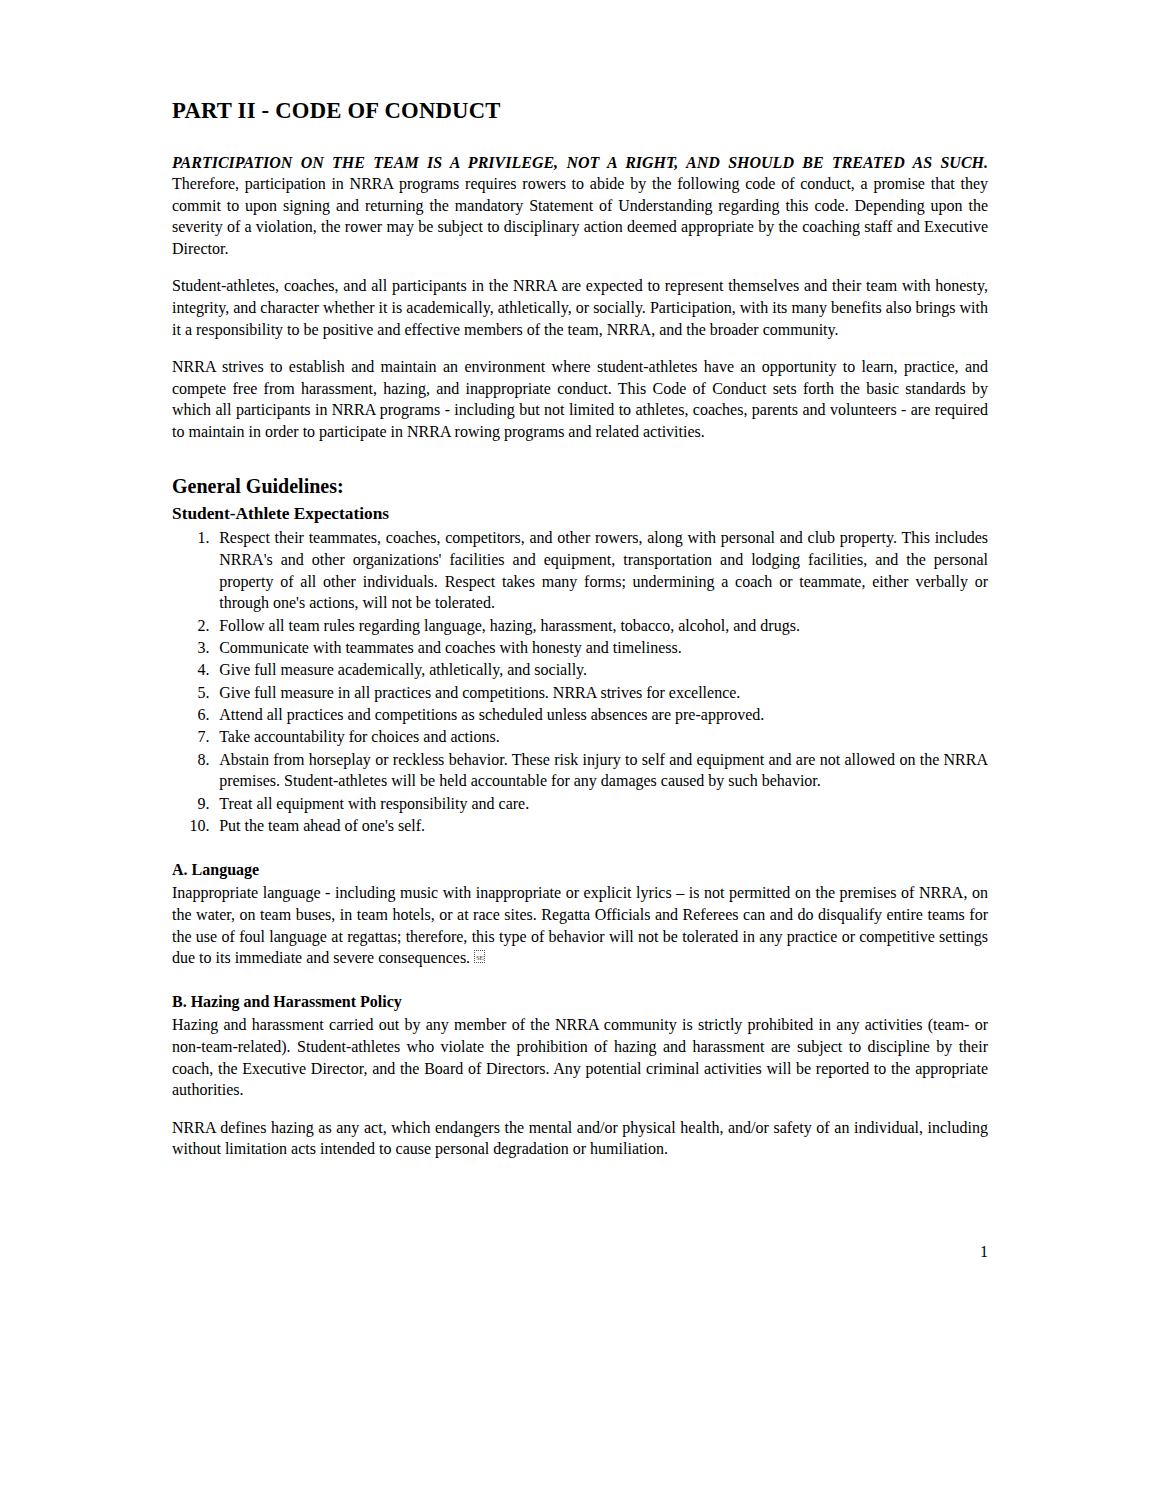PART II - CODE OF CONDUCT
PARTICIPATION ON THE TEAM IS A PRIVILEGE, NOT A RIGHT, AND SHOULD BE TREATED AS SUCH. Therefore, participation in NRRA programs requires rowers to abide by the following code of conduct, a promise that they commit to upon signing and returning the mandatory Statement of Understanding regarding this code. Depending upon the severity of a violation, the rower may be subject to disciplinary action deemed appropriate by the coaching staff and Executive Director.
Student-athletes, coaches, and all participants in the NRRA are expected to represent themselves and their team with honesty, integrity, and character whether it is academically, athletically, or socially. Participation, with its many benefits also brings with it a responsibility to be positive and effective members of the team, NRRA, and the broader community.
NRRA strives to establish and maintain an environment where student-athletes have an opportunity to learn, practice, and compete free from harassment, hazing, and inappropriate conduct. This Code of Conduct sets forth the basic standards by which all participants in NRRA programs - including but not limited to athletes, coaches, parents and volunteers - are required to maintain in order to participate in NRRA rowing programs and related activities.
General Guidelines:
Student-Athlete Expectations
Respect their teammates, coaches, competitors, and other rowers, along with personal and club property. This includes NRRA's and other organizations' facilities and equipment, transportation and lodging facilities, and the personal property of all other individuals. Respect takes many forms; undermining a coach or teammate, either verbally or through one's actions, will not be tolerated.
Follow all team rules regarding language, hazing, harassment, tobacco, alcohol, and drugs.
Communicate with teammates and coaches with honesty and timeliness.
Give full measure academically, athletically, and socially.
Give full measure in all practices and competitions. NRRA strives for excellence.
Attend all practices and competitions as scheduled unless absences are pre-approved.
Take accountability for choices and actions.
Abstain from horseplay or reckless behavior. These risk injury to self and equipment and are not allowed on the NRRA premises. Student-athletes will be held accountable for any damages caused by such behavior.
Treat all equipment with responsibility and care.
Put the team ahead of one's self.
A. Language
Inappropriate language - including music with inappropriate or explicit lyrics – is not permitted on the premises of NRRA, on the water, on team buses, in team hotels, or at race sites. Regatta Officials and Referees can and do disqualify entire teams for the use of foul language at regattas; therefore, this type of behavior will not be tolerated in any practice or competitive settings due to its immediate and severe consequences. SEP
B. Hazing and Harassment Policy
Hazing and harassment carried out by any member of the NRRA community is strictly prohibited in any activities (team- or non-team-related). Student-athletes who violate the prohibition of hazing and harassment are subject to discipline by their coach, the Executive Director, and the Board of Directors. Any potential criminal activities will be reported to the appropriate authorities.
NRRA defines hazing as any act, which endangers the mental and/or physical health, and/or safety of an individual, including without limitation acts intended to cause personal degradation or humiliation.
1